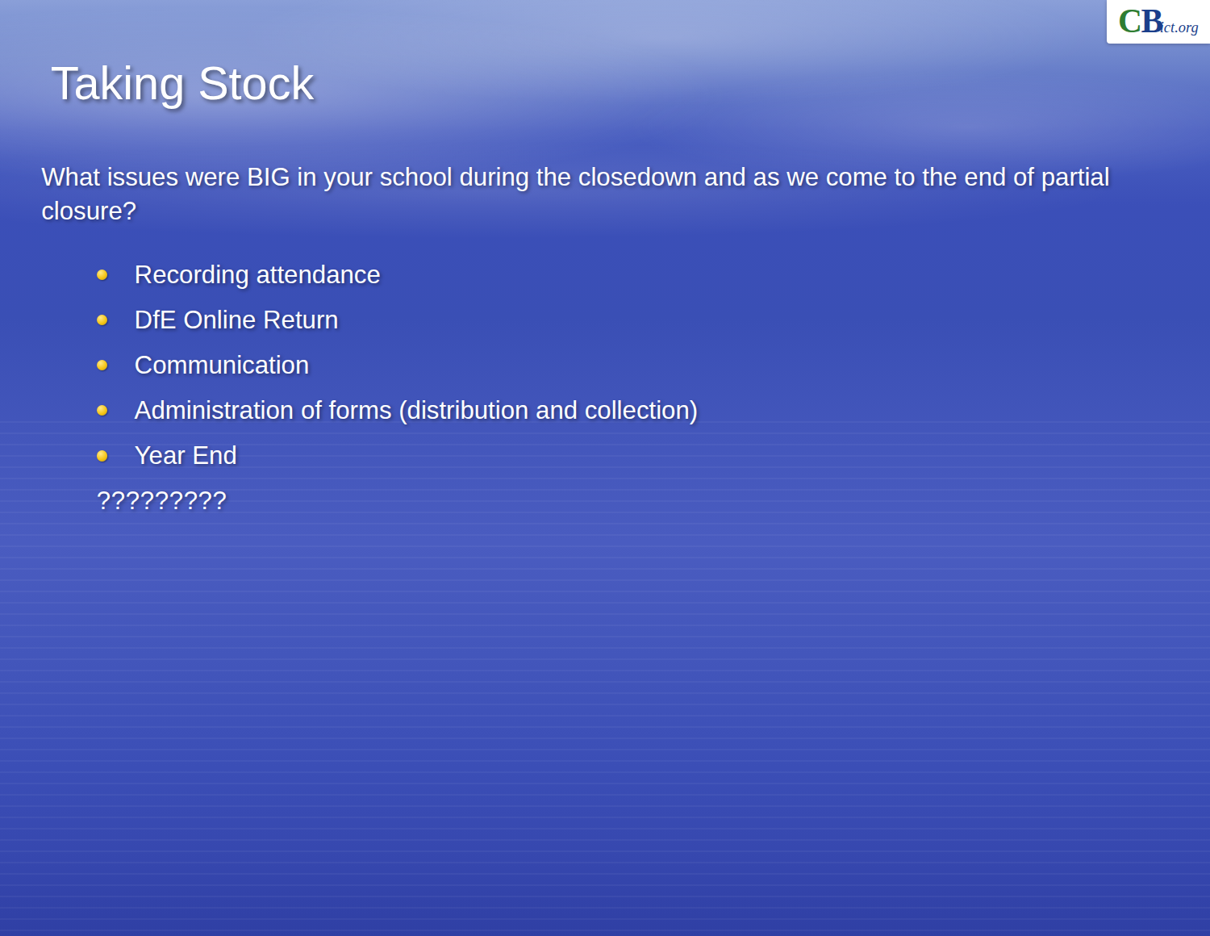CB ict.org
Taking Stock
What issues were BIG in your school during the closedown and as we come to the end of partial closure?
Recording attendance
DfE Online Return
Communication
Administration of forms (distribution and collection)
Year End
?????????